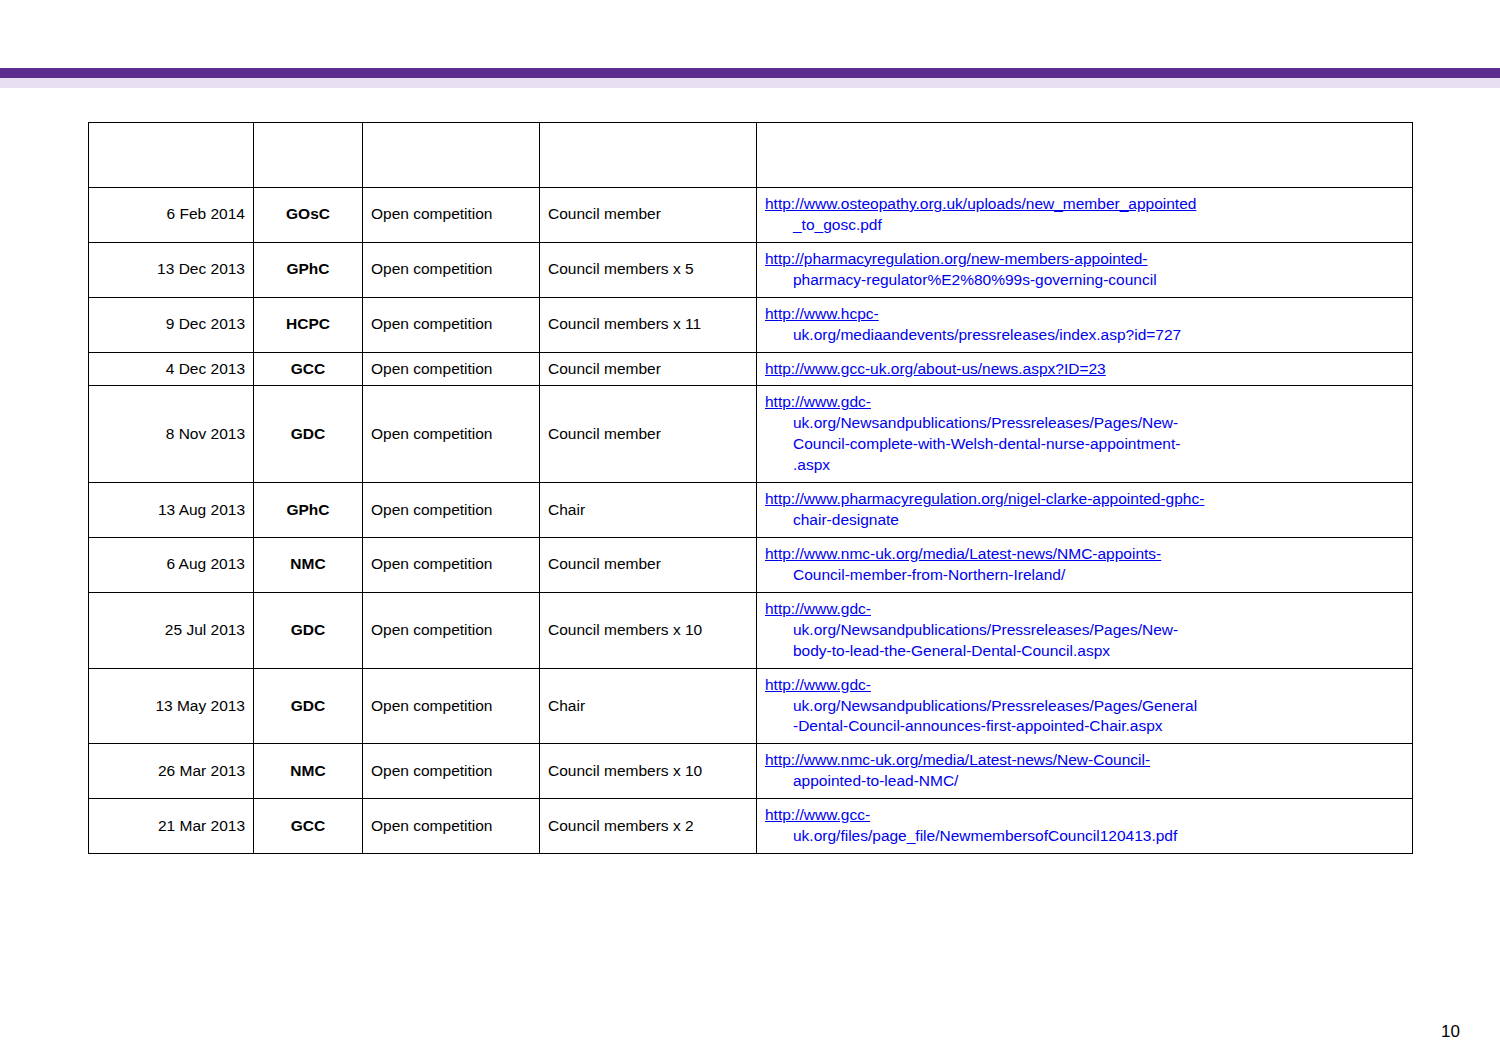| 6 Feb 2014 | GOsC | Open competition | Council member | http://www.osteopathy.org.uk/uploads/new_member_appointed _to_gosc.pdf |
| 13 Dec 2013 | GPhC | Open competition | Council members x 5 | http://pharmacyregulation.org/new-members-appointed- pharmacy-regulator%E2%80%99s-governing-council |
| 9 Dec 2013 | HCPC | Open competition | Council members x 11 | http://www.hcpc- uk.org/mediaandevents/pressreleases/index.asp?id=727 |
| 4 Dec 2013 | GCC | Open competition | Council member | http://www.gcc-uk.org/about-us/news.aspx?ID=23 |
| 8 Nov 2013 | GDC | Open competition | Council member | http://www.gdc- uk.org/Newsandpublications/Pressreleases/Pages/New- Council-complete-with-Welsh-dental-nurse-appointment- .aspx |
| 13 Aug 2013 | GPhC | Open competition | Chair | http://www.pharmacyregulation.org/nigel-clarke-appointed-gphc- chair-designate |
| 6 Aug 2013 | NMC | Open competition | Council member | http://www.nmc-uk.org/media/Latest-news/NMC-appoints- Council-member-from-Northern-Ireland/ |
| 25 Jul 2013 | GDC | Open competition | Council members x 10 | http://www.gdc- uk.org/Newsandpublications/Pressreleases/Pages/New- body-to-lead-the-General-Dental-Council.aspx |
| 13 May 2013 | GDC | Open competition | Chair | http://www.gdc- uk.org/Newsandpublications/Pressreleases/Pages/General -Dental-Council-announces-first-appointed-Chair.aspx |
| 26 Mar 2013 | NMC | Open competition | Council members x 10 | http://www.nmc-uk.org/media/Latest-news/New-Council- appointed-to-lead-NMC/ |
| 21 Mar 2013 | GCC | Open competition | Council members x 2 | http://www.gcc- uk.org/files/page_file/NewmembersofCouncil120413.pdf |
10